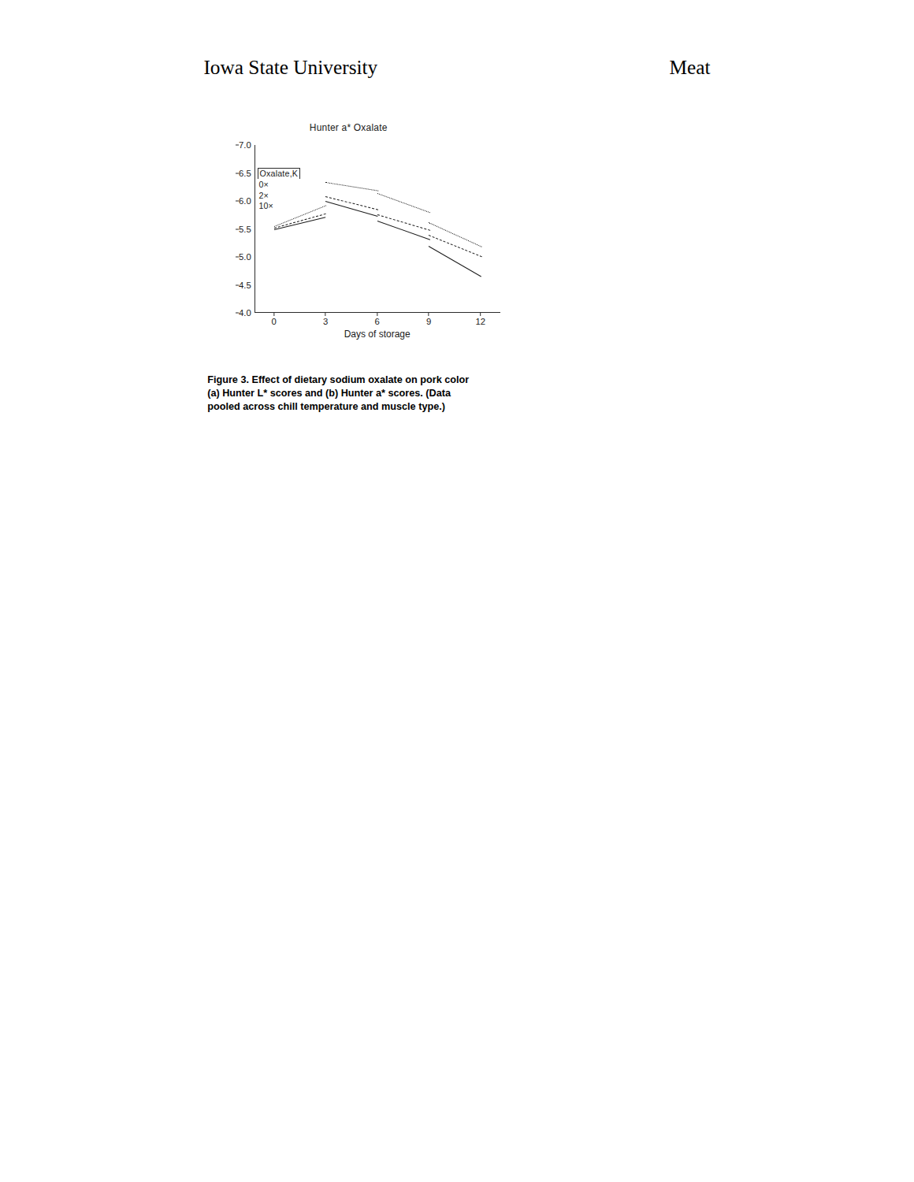Iowa State University
Meat
Hunter a* Oxalate
7.0
6.5
6.0
5.5
5.0
4.5
4.0
0
3
6
9
12
Days of storage
Oxalate,K
0×
2×
10×
Figure 3. Effect of dietary sodium oxalate on pork color (a) Hunter L* scores and (b) Hunter a* scores. (Data pooled across chill temperature and muscle type.)